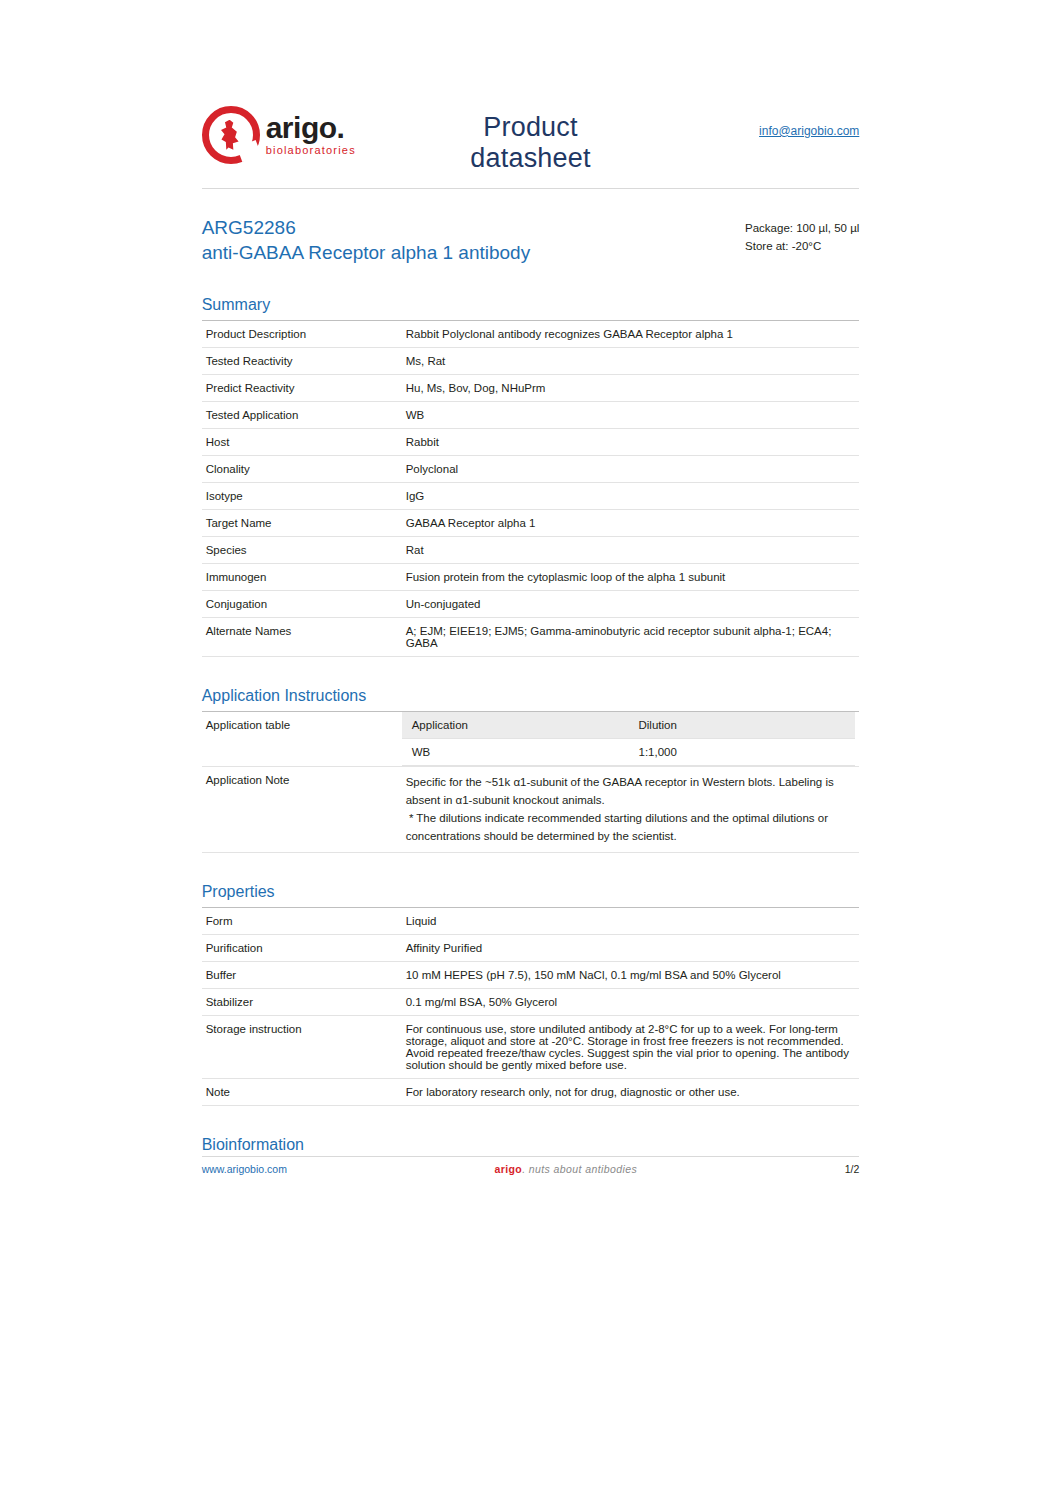arigo.
biolaboratories
Product datasheet
info@arigobio.com
ARG52286
anti-GABAA Receptor alpha 1 antibody
Package: 100 µl, 50 µl
Store at: -20°C
Summary
| Product Description | Rabbit Polyclonal antibody recognizes GABAA Receptor alpha 1 |
| Tested Reactivity | Ms, Rat |
| Predict Reactivity | Hu, Ms, Bov, Dog, NHuPrm |
| Tested Application | WB |
| Host | Rabbit |
| Clonality | Polyclonal |
| Isotype | IgG |
| Target Name | GABAA Receptor alpha 1 |
| Species | Rat |
| Immunogen | Fusion protein from the cytoplasmic loop of the alpha 1 subunit |
| Conjugation | Un-conjugated |
| Alternate Names | A; EJM; EIEE19; EJM5; Gamma-aminobutyric acid receptor subunit alpha-1; ECA4; GABA |
Application Instructions
| Application table | / Application / Dilution / / --- / --- / / WB / 1:1,000 / |
| Application Note | Specific for the ~51k α1-subunit of the GABAA receptor in Western blots. Labeling is absent in α1-subunit knockout animals. * The dilutions indicate recommended starting dilutions and the optimal dilutions or concentrations should be determined by the scientist. |
Properties
| Form | Liquid |
| Purification | Affinity Purified |
| Buffer | 10 mM HEPES (pH 7.5), 150 mM NaCl, 0.1 mg/ml BSA and 50% Glycerol |
| Stabilizer | 0.1 mg/ml BSA, 50% Glycerol |
| Storage instruction | For continuous use, store undiluted antibody at 2-8°C for up to a week. For long-term storage, aliquot and store at -20°C. Storage in frost free freezers is not recommended. Avoid repeated freeze/thaw cycles. Suggest spin the vial prior to opening. The antibody solution should be gently mixed before use. |
| Note | For laboratory research only, not for drug, diagnostic or other use. |
Bioinformation
www.arigobio.com
arigo. nuts about antibodies
1/2